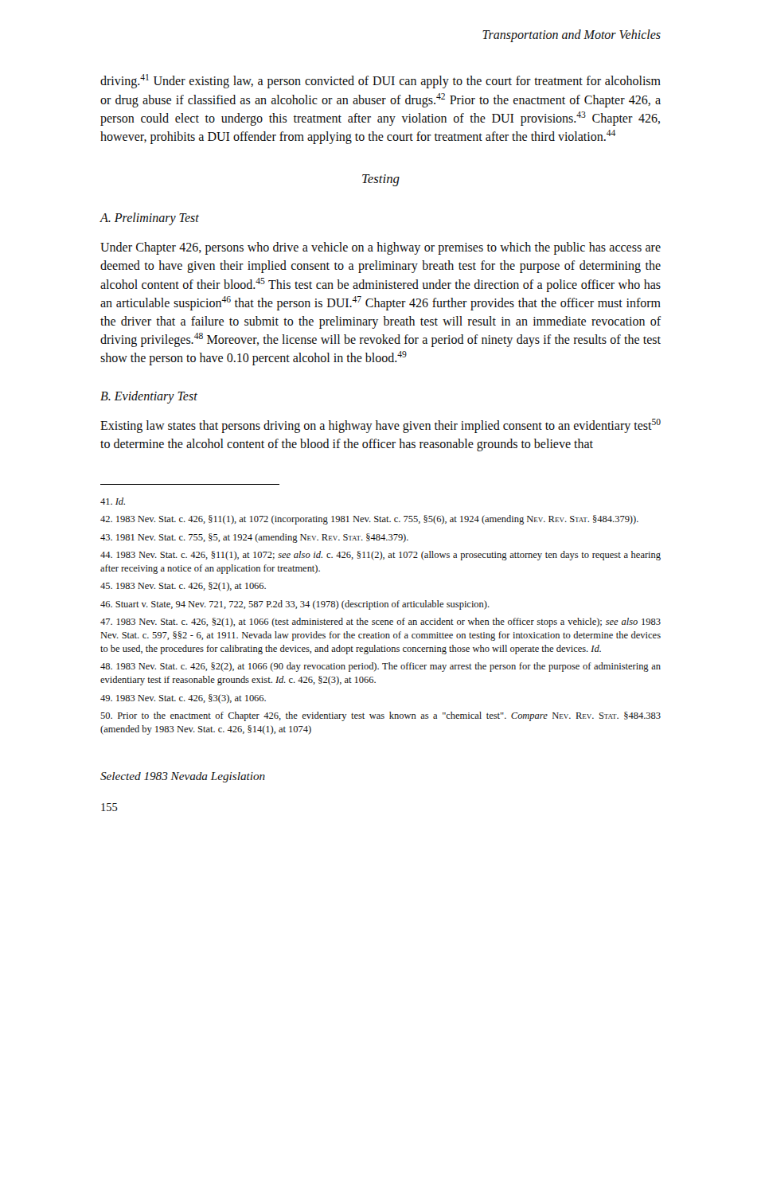Transportation and Motor Vehicles
driving.41 Under existing law, a person convicted of DUI can apply to the court for treatment for alcoholism or drug abuse if classified as an alcoholic or an abuser of drugs.42 Prior to the enactment of Chapter 426, a person could elect to undergo this treatment after any violation of the DUI provisions.43 Chapter 426, however, prohibits a DUI offender from applying to the court for treatment after the third violation.44
Testing
A. Preliminary Test
Under Chapter 426, persons who drive a vehicle on a highway or premises to which the public has access are deemed to have given their implied consent to a preliminary breath test for the purpose of determining the alcohol content of their blood.45 This test can be administered under the direction of a police officer who has an articulable suspicion46 that the person is DUI.47 Chapter 426 further provides that the officer must inform the driver that a failure to submit to the preliminary breath test will result in an immediate revocation of driving privileges.48 Moreover, the license will be revoked for a period of ninety days if the results of the test show the person to have 0.10 percent alcohol in the blood.49
B. Evidentiary Test
Existing law states that persons driving on a highway have given their implied consent to an evidentiary test50 to determine the alcohol content of the blood if the officer has reasonable grounds to believe that
Id.
1983 Nev. Stat. c. 426, §11(1), at 1072 (incorporating 1981 Nev. Stat. c. 755, §5(6), at 1924 (amending Nev. Rev. Stat. §484.379)).
1981 Nev. Stat. c. 755, §5, at 1924 (amending Nev. Rev. Stat. §484.379).
1983 Nev. Stat. c. 426, §11(1), at 1072; see also id. c. 426, §11(2), at 1072 (allows a prosecuting attorney ten days to request a hearing after receiving a notice of an application for treatment).
1983 Nev. Stat. c. 426, §2(1), at 1066.
Stuart v. State, 94 Nev. 721, 722, 587 P.2d 33, 34 (1978) (description of articulable suspicion).
1983 Nev. Stat. c. 426, §2(1), at 1066 (test administered at the scene of an accident or when the officer stops a vehicle); see also 1983 Nev. Stat. c. 597, §§2 - 6, at 1911. Nevada law provides for the creation of a committee on testing for intoxication to determine the devices to be used, the procedures for calibrating the devices, and adopt regulations concerning those who will operate the devices. Id.
1983 Nev. Stat. c. 426, §2(2), at 1066 (90 day revocation period). The officer may arrest the person for the purpose of administering an evidentiary test if reasonable grounds exist. Id. c. 426, §2(3), at 1066.
1983 Nev. Stat. c. 426, §3(3), at 1066.
Prior to the enactment of Chapter 426, the evidentiary test was known as a "chemical test". Compare Nev. Rev. Stat. §484.383 (amended by 1983 Nev. Stat. c. 426, §14(1), at 1074)
Selected 1983 Nevada Legislation
155